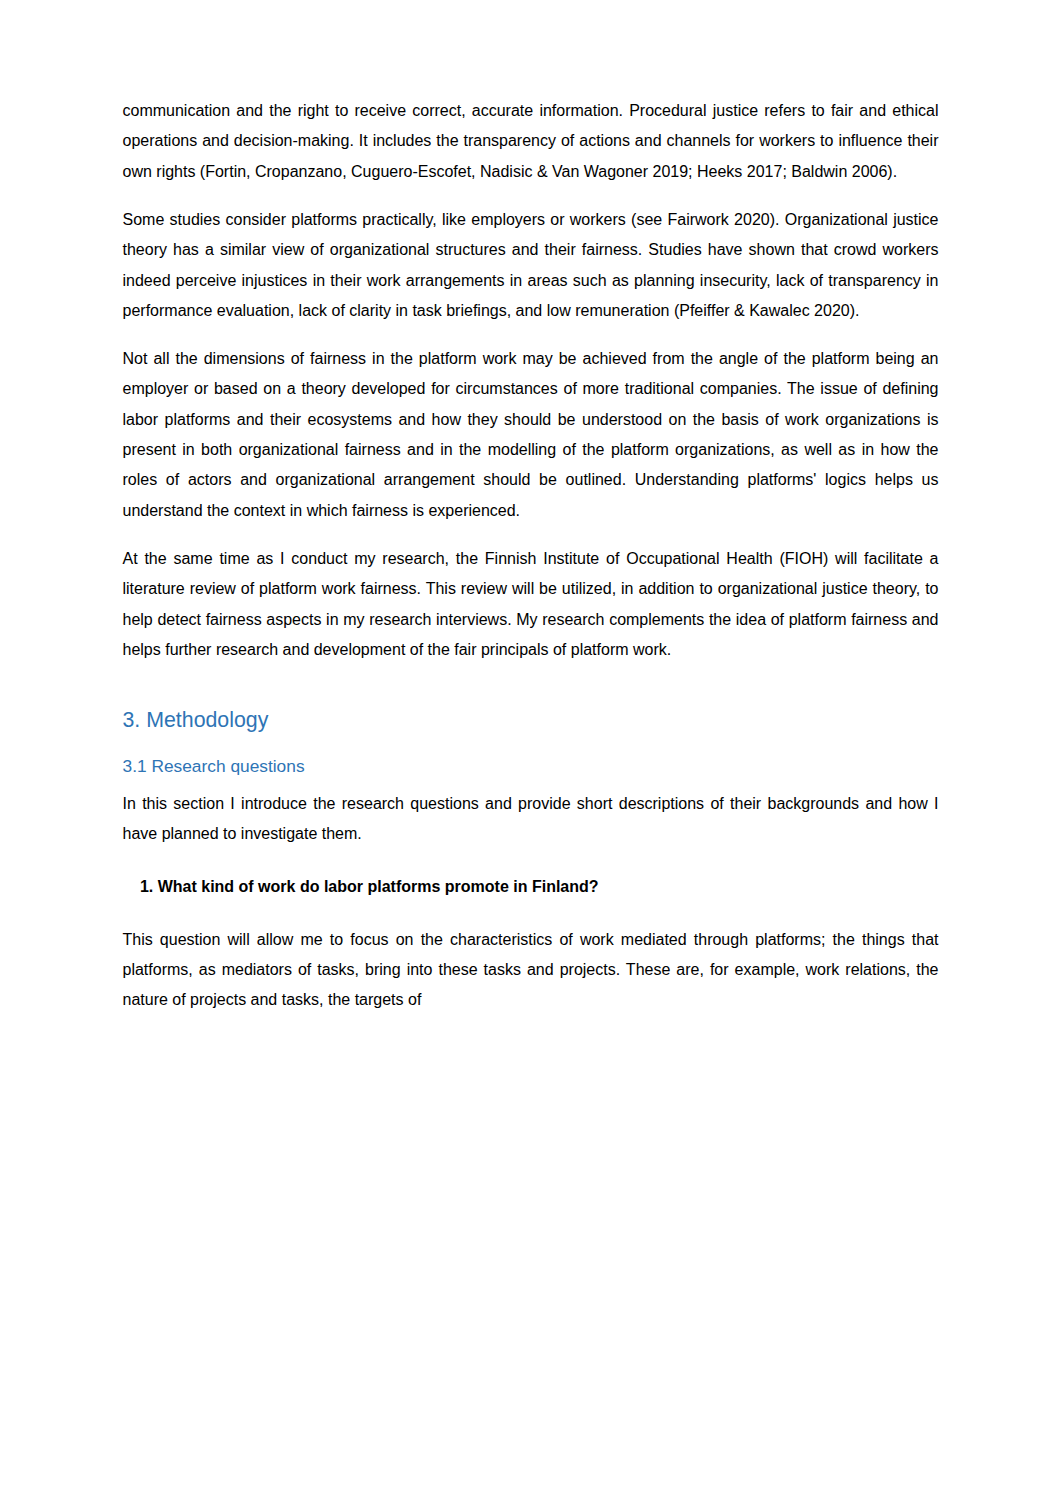communication and the right to receive correct, accurate information. Procedural justice refers to fair and ethical operations and decision-making. It includes the transparency of actions and channels for workers to influence their own rights (Fortin, Cropanzano, Cuguero-Escofet, Nadisic & Van Wagoner 2019; Heeks 2017; Baldwin 2006).
Some studies consider platforms practically, like employers or workers (see Fairwork 2020). Organizational justice theory has a similar view of organizational structures and their fairness. Studies have shown that crowd workers indeed perceive injustices in their work arrangements in areas such as planning insecurity, lack of transparency in performance evaluation, lack of clarity in task briefings, and low remuneration (Pfeiffer & Kawalec 2020).
Not all the dimensions of fairness in the platform work may be achieved from the angle of the platform being an employer or based on a theory developed for circumstances of more traditional companies. The issue of defining labor platforms and their ecosystems and how they should be understood on the basis of work organizations is present in both organizational fairness and in the modelling of the platform organizations, as well as in how the roles of actors and organizational arrangement should be outlined. Understanding platforms' logics helps us understand the context in which fairness is experienced.
At the same time as I conduct my research, the Finnish Institute of Occupational Health (FIOH) will facilitate a literature review of platform work fairness. This review will be utilized, in addition to organizational justice theory, to help detect fairness aspects in my research interviews. My research complements the idea of platform fairness and helps further research and development of the fair principals of platform work.
3. Methodology
3.1 Research questions
In this section I introduce the research questions and provide short descriptions of their backgrounds and how I have planned to investigate them.
What kind of work do labor platforms promote in Finland?
This question will allow me to focus on the characteristics of work mediated through platforms; the things that platforms, as mediators of tasks, bring into these tasks and projects. These are, for example, work relations, the nature of projects and tasks, the targets of